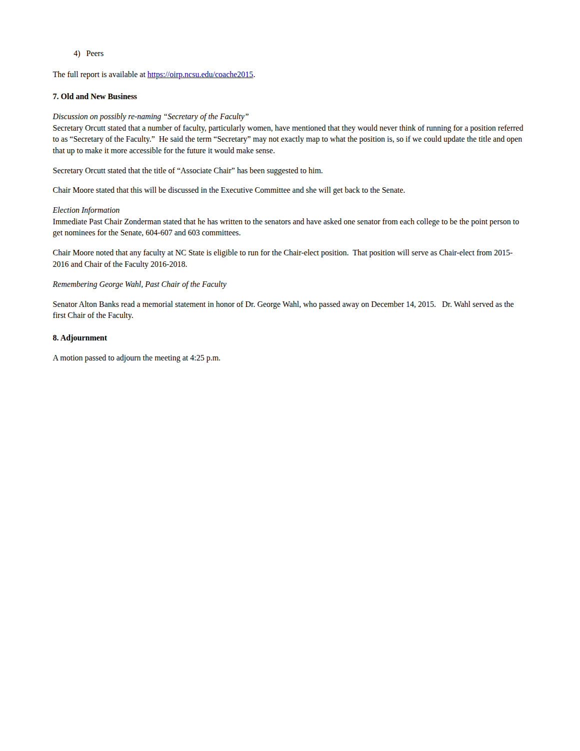4) Peers
The full report is available at https://oirp.ncsu.edu/coache2015.
7. Old and New Business
Discussion on possibly re-naming “Secretary of the Faculty”
Secretary Orcutt stated that a number of faculty, particularly women, have mentioned that they would never think of running for a position referred to as “Secretary of the Faculty.” He said the term “Secretary” may not exactly map to what the position is, so if we could update the title and open that up to make it more accessible for the future it would make sense.
Secretary Orcutt stated that the title of “Associate Chair” has been suggested to him.
Chair Moore stated that this will be discussed in the Executive Committee and she will get back to the Senate.
Election Information
Immediate Past Chair Zonderman stated that he has written to the senators and have asked one senator from each college to be the point person to get nominees for the Senate, 604-607 and 603 committees.
Chair Moore noted that any faculty at NC State is eligible to run for the Chair-elect position. That position will serve as Chair-elect from 2015-2016 and Chair of the Faculty 2016-2018.
Remembering George Wahl, Past Chair of the Faculty
Senator Alton Banks read a memorial statement in honor of Dr. George Wahl, who passed away on December 14, 2015. Dr. Wahl served as the first Chair of the Faculty.
8. Adjournment
A motion passed to adjourn the meeting at 4:25 p.m.